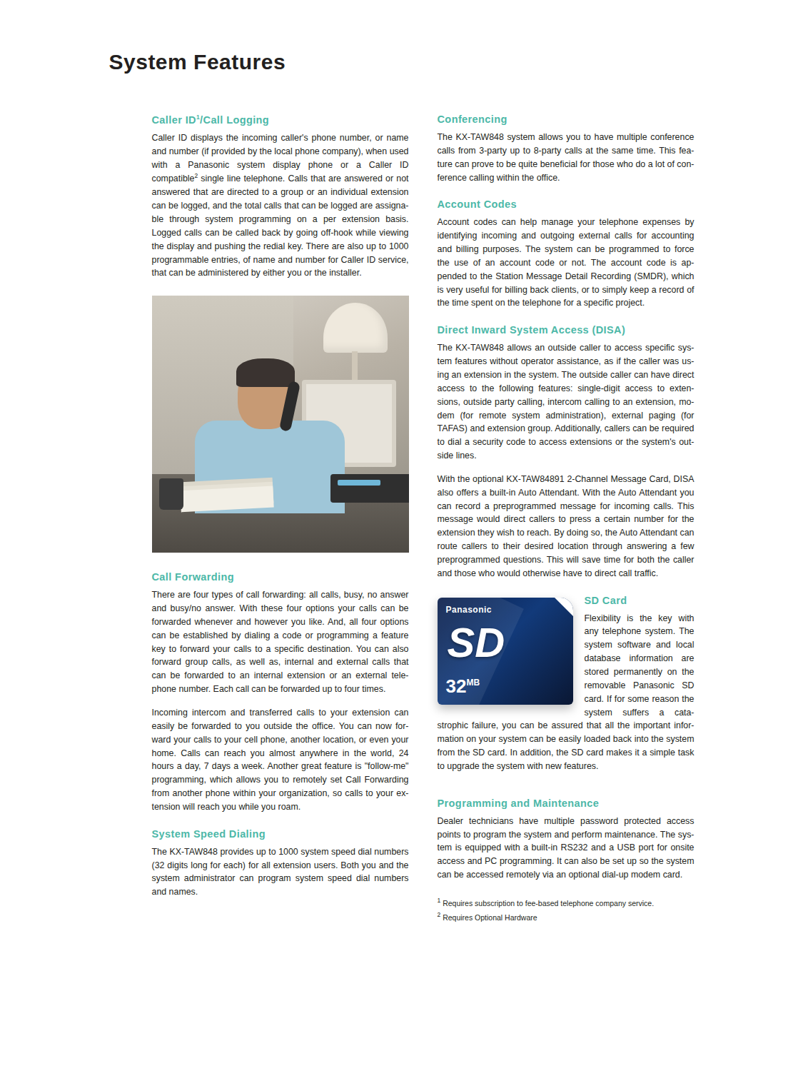System Features
Caller ID1/Call Logging
Caller ID displays the incoming caller's phone number, or name and number (if provided by the local phone company), when used with a Panasonic system display phone or a Caller ID compatible2 single line telephone. Calls that are answered or not answered that are directed to a group or an individual extension can be logged, and the total calls that can be logged are assignable through system programming on a per extension basis. Logged calls can be called back by going off-hook while viewing the display and pushing the redial key. There are also up to 1000 programmable entries, of name and number for Caller ID service, that can be administered by either you or the installer.
Call Forwarding
There are four types of call forwarding: all calls, busy, no answer and busy/no answer. With these four options your calls can be forwarded whenever and however you like. And, all four options can be established by dialing a code or programming a feature key to forward your calls to a specific destination. You can also forward group calls, as well as, internal and external calls that can be forwarded to an internal extension or an external telephone number. Each call can be forwarded up to four times.
Incoming intercom and transferred calls to your extension can easily be forwarded to you outside the office. You can now forward your calls to your cell phone, another location, or even your home. Calls can reach you almost anywhere in the world, 24 hours a day, 7 days a week. Another great feature is "follow-me" programming, which allows you to remotely set Call Forwarding from another phone within your organization, so calls to your extension will reach you while you roam.
System Speed Dialing
The KX-TAW848 provides up to 1000 system speed dial numbers (32 digits long for each) for all extension users. Both you and the system administrator can program system speed dial numbers and names.
Conferencing
The KX-TAW848 system allows you to have multiple conference calls from 3-party up to 8-party calls at the same time. This feature can prove to be quite beneficial for those who do a lot of conference calling within the office.
Account Codes
Account codes can help manage your telephone expenses by identifying incoming and outgoing external calls for accounting and billing purposes. The system can be programmed to force the use of an account code or not. The account code is appended to the Station Message Detail Recording (SMDR), which is very useful for billing back clients, or to simply keep a record of the time spent on the telephone for a specific project.
Direct Inward System Access (DISA)
The KX-TAW848 allows an outside caller to access specific system features without operator assistance, as if the caller was using an extension in the system. The outside caller can have direct access to the following features: single-digit access to extensions, outside party calling, intercom calling to an extension, modem (for remote system administration), external paging (for TAFAS) and extension group. Additionally, callers can be required to dial a security code to access extensions or the system's outside lines.
With the optional KX-TAW84891 2-Channel Message Card, DISA also offers a built-in Auto Attendant. With the Auto Attendant you can record a preprogrammed message for incoming calls. This message would direct callers to press a certain number for the extension they wish to reach. By doing so, the Auto Attendant can route callers to their desired location through answering a few preprogrammed questions. This will save time for both the caller and those who would otherwise have to direct call traffic.
Panasonic
SD
32MB
SD Card
Flexibility is the key with any telephone system. The system software and local database information are stored permanently on the removable Panasonic SD card. If for some reason the system suffers a catastrophic failure, you can be assured that all the important information on your system can be easily loaded back into the system from the SD card. In addition, the SD card makes it a simple task to upgrade the system with new features.
Programming and Maintenance
Dealer technicians have multiple password protected access points to program the system and perform maintenance. The system is equipped with a built-in RS232 and a USB port for onsite access and PC programming. It can also be set up so the system can be accessed remotely via an optional dial-up modem card.
1 Requires subscription to fee-based telephone company service.
2 Requires Optional Hardware